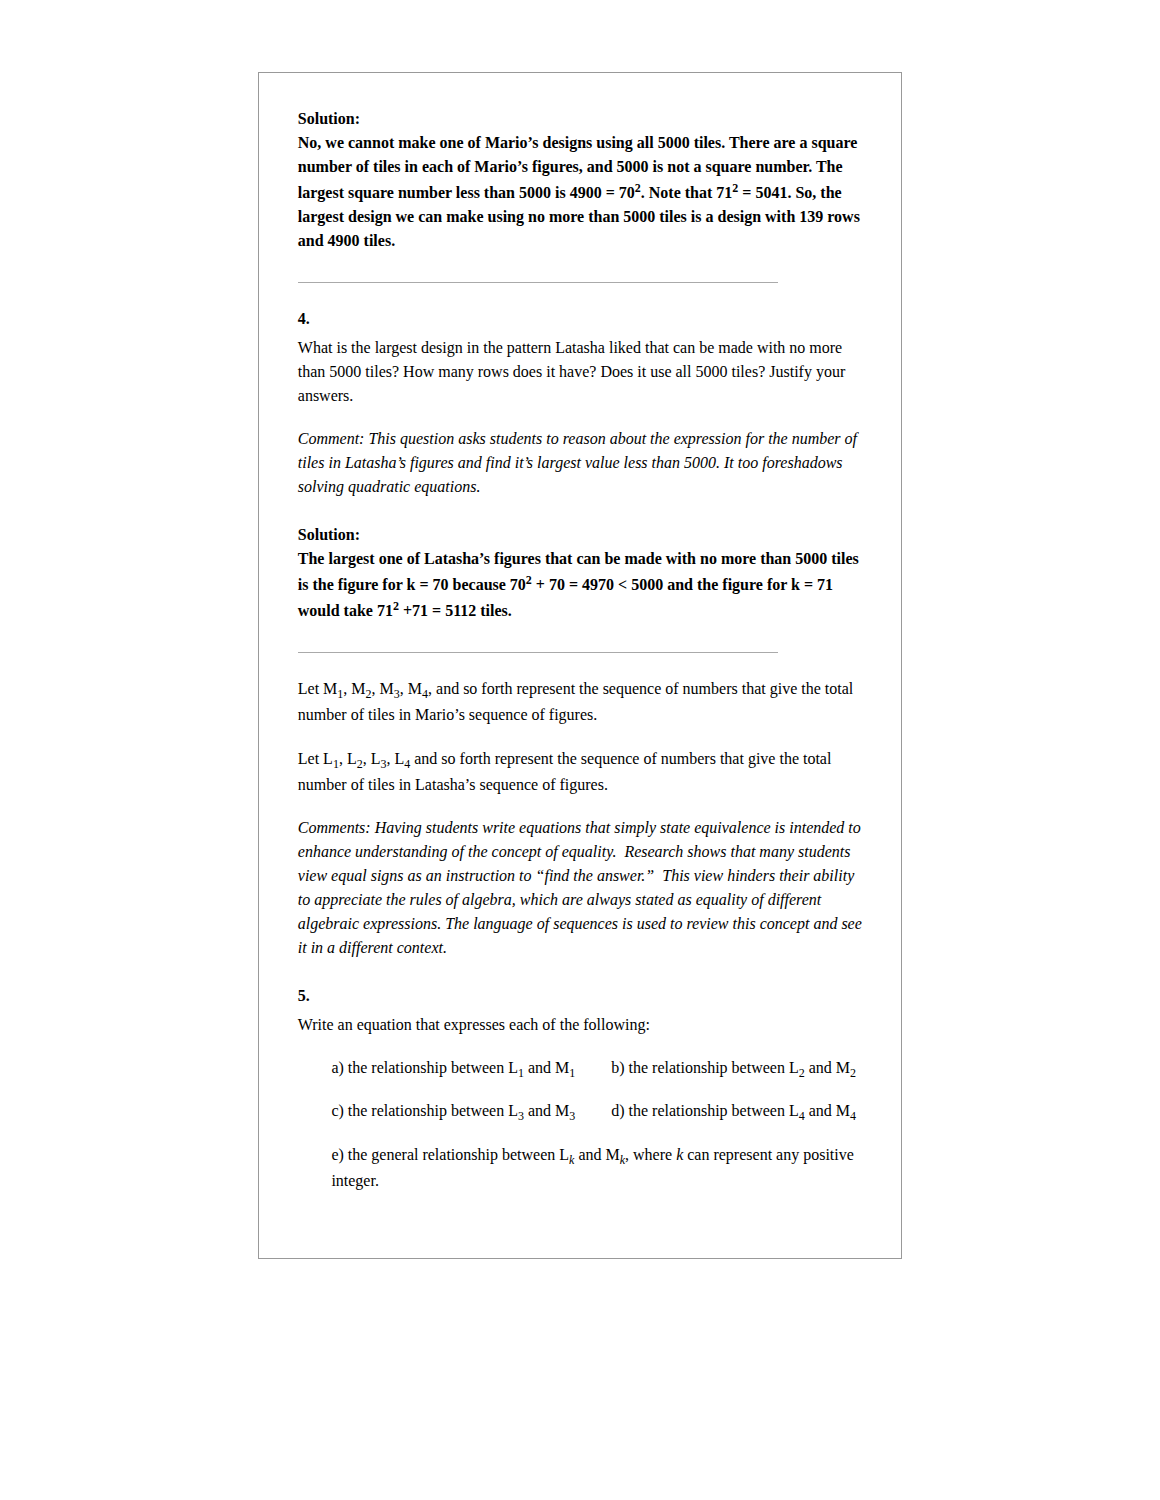Solution:
No, we cannot make one of Mario’s designs using all 5000 tiles. There are a square number of tiles in each of Mario’s figures, and 5000 is not a square number. The largest square number less than 5000 is 4900 = 702. Note that 712 = 5041. So, the largest design we can make using no more than 5000 tiles is a design with 139 rows and 4900 tiles.
4.
What is the largest design in the pattern Latasha liked that can be made with no more than 5000 tiles? How many rows does it have? Does it use all 5000 tiles? Justify your answers.
Comment: This question asks students to reason about the expression for the number of tiles in Latasha’s figures and find it’s largest value less than 5000. It too foreshadows solving quadratic equations.
Solution:
The largest one of Latasha’s figures that can be made with no more than 5000 tiles is the figure for k = 70 because 702 + 70 = 4970 < 5000 and the figure for k = 71 would take 712 +71 = 5112 tiles.
Let M1, M2, M3, M4, and so forth represent the sequence of numbers that give the total number of tiles in Mario’s sequence of figures.
Let L1, L2, L3, L4 and so forth represent the sequence of numbers that give the total number of tiles in Latasha’s sequence of figures.
Comments: Having students write equations that simply state equivalence is intended to enhance understanding of the concept of equality. Research shows that many students view equal signs as an instruction to “find the answer.” This view hinders their ability to appreciate the rules of algebra, which are always stated as equality of different algebraic expressions. The language of sequences is used to review this concept and see it in a different context.
5.
Write an equation that expresses each of the following:
a) the relationship between L1 and M1
b) the relationship between L2 and M2
c) the relationship between L3 and M3
d) the relationship between L4 and M4
e) the general relationship between Lk and Mk, where k can represent any positive integer.